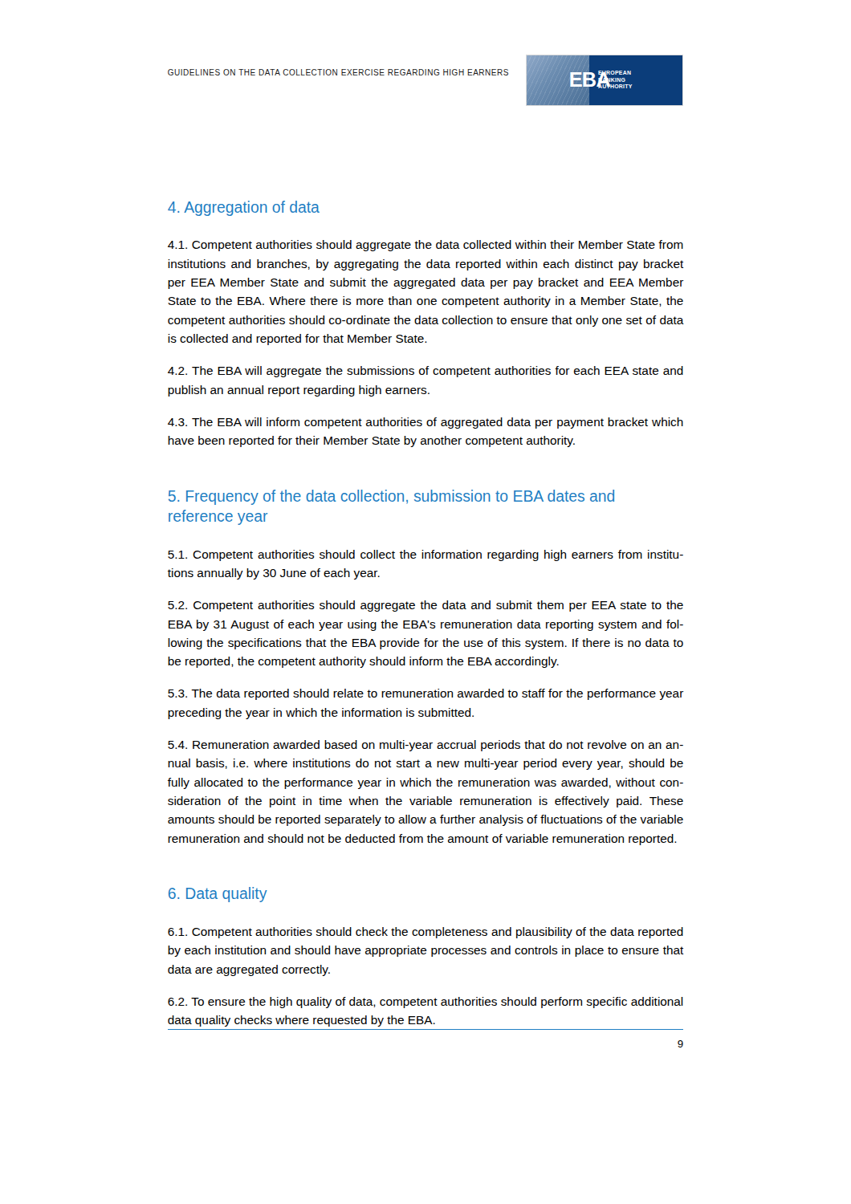GUIDELINES ON THE DATA COLLECTION EXERCISE REGARDING HIGH EARNERS
EBA
EUROPEAN
BANKING
AUTHORITY
4. Aggregation of data
4.1. Competent authorities should aggregate the data collected within their Member State from institutions and branches, by aggregating the data reported within each distinct pay bracket per EEA Member State and submit the aggregated data per pay bracket and EEA Member State to the EBA. Where there is more than one competent authority in a Member State, the competent authorities should co-ordinate the data collection to ensure that only one set of data is collected and reported for that Member State.
4.2. The EBA will aggregate the submissions of competent authorities for each EEA state and publish an annual report regarding high earners.
4.3. The EBA will inform competent authorities of aggregated data per payment bracket which have been reported for their Member State by another competent authority.
5. Frequency of the data collection, submission to EBA dates and reference year
5.1. Competent authorities should collect the information regarding high earners from institutions annually by 30 June of each year.
5.2. Competent authorities should aggregate the data and submit them per EEA state to the EBA by 31 August of each year using the EBA's remuneration data reporting system and following the specifications that the EBA provide for the use of this system. If there is no data to be reported, the competent authority should inform the EBA accordingly.
5.3. The data reported should relate to remuneration awarded to staff for the performance year preceding the year in which the information is submitted.
5.4. Remuneration awarded based on multi-year accrual periods that do not revolve on an annual basis, i.e. where institutions do not start a new multi-year period every year, should be fully allocated to the performance year in which the remuneration was awarded, without consideration of the point in time when the variable remuneration is effectively paid. These amounts should be reported separately to allow a further analysis of fluctuations of the variable remuneration and should not be deducted from the amount of variable remuneration reported.
6. Data quality
6.1. Competent authorities should check the completeness and plausibility of the data reported by each institution and should have appropriate processes and controls in place to ensure that data are aggregated correctly.
6.2. To ensure the high quality of data, competent authorities should perform specific additional data quality checks where requested by the EBA.
9